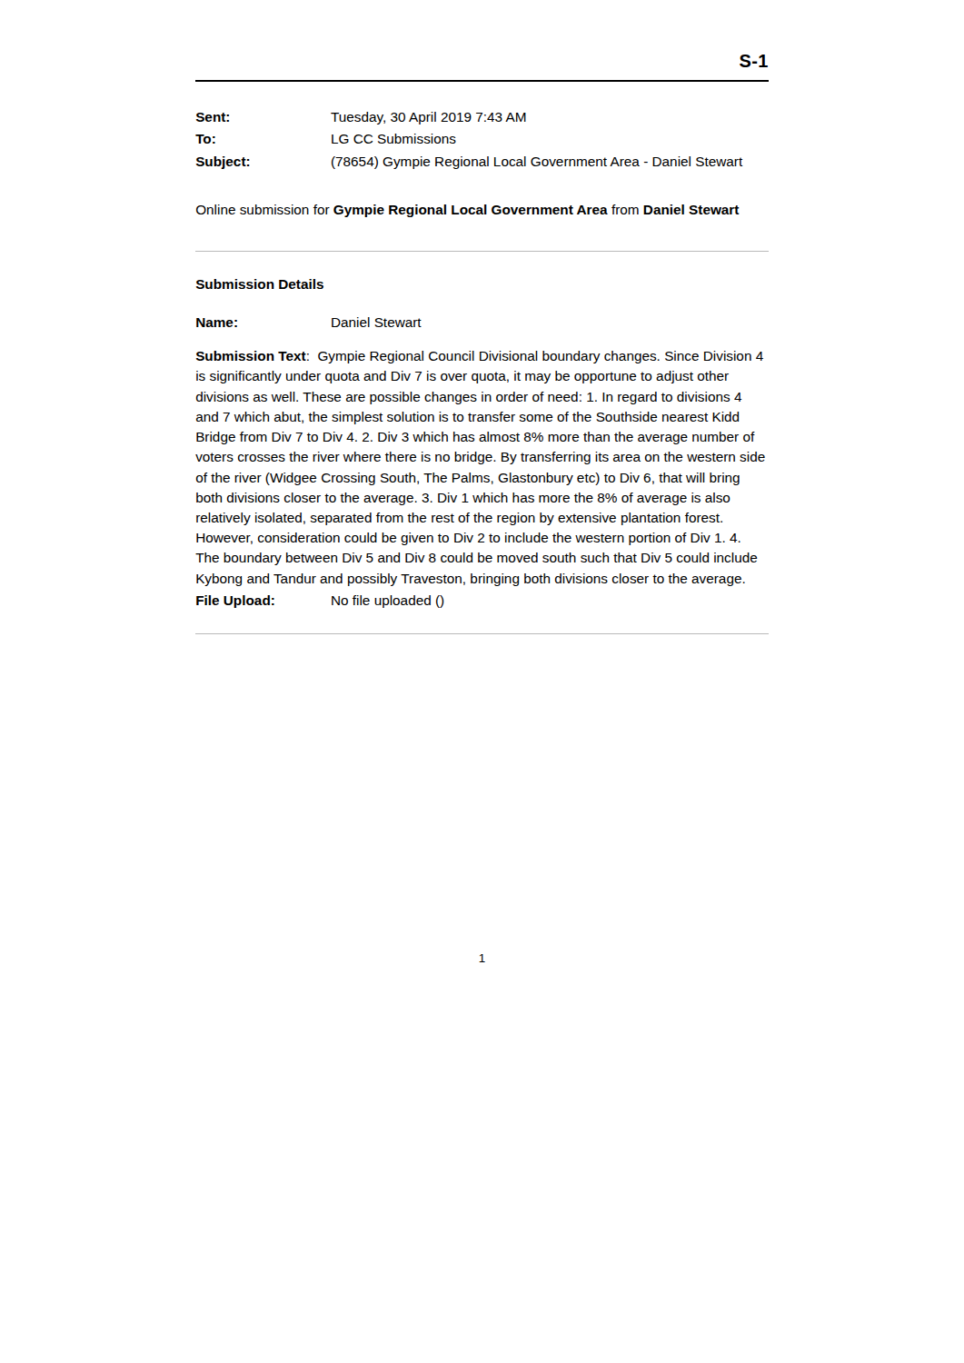S-1
| Sent: | Tuesday, 30 April 2019 7:43 AM |
| To: | LG CC Submissions |
| Subject: | (78654) Gympie Regional Local Government Area - Daniel Stewart |
Online submission for Gympie Regional Local Government Area from Daniel Stewart
Submission Details
Name:
Daniel Stewart
Submission Text: Gympie Regional Council Divisional boundary changes. Since Division 4 is significantly under quota and Div 7 is over quota, it may be opportune to adjust other divisions as well. These are possible changes in order of need: 1. In regard to divisions 4 and 7 which abut, the simplest solution is to transfer some of the Southside nearest Kidd Bridge from Div 7 to Div 4. 2. Div 3 which has almost 8% more than the average number of voters crosses the river where there is no bridge. By transferring its area on the western side of the river (Widgee Crossing South, The Palms, Glastonbury etc) to Div 6, that will bring both divisions closer to the average. 3. Div 1 which has more the 8% of average is also relatively isolated, separated from the rest of the region by extensive plantation forest. However, consideration could be given to Div 2 to include the western portion of Div 1. 4. The boundary between Div 5 and Div 8 could be moved south such that Div 5 could include Kybong and Tandur and possibly Traveston, bringing both divisions closer to the average.
File Upload:
No file uploaded ()
1